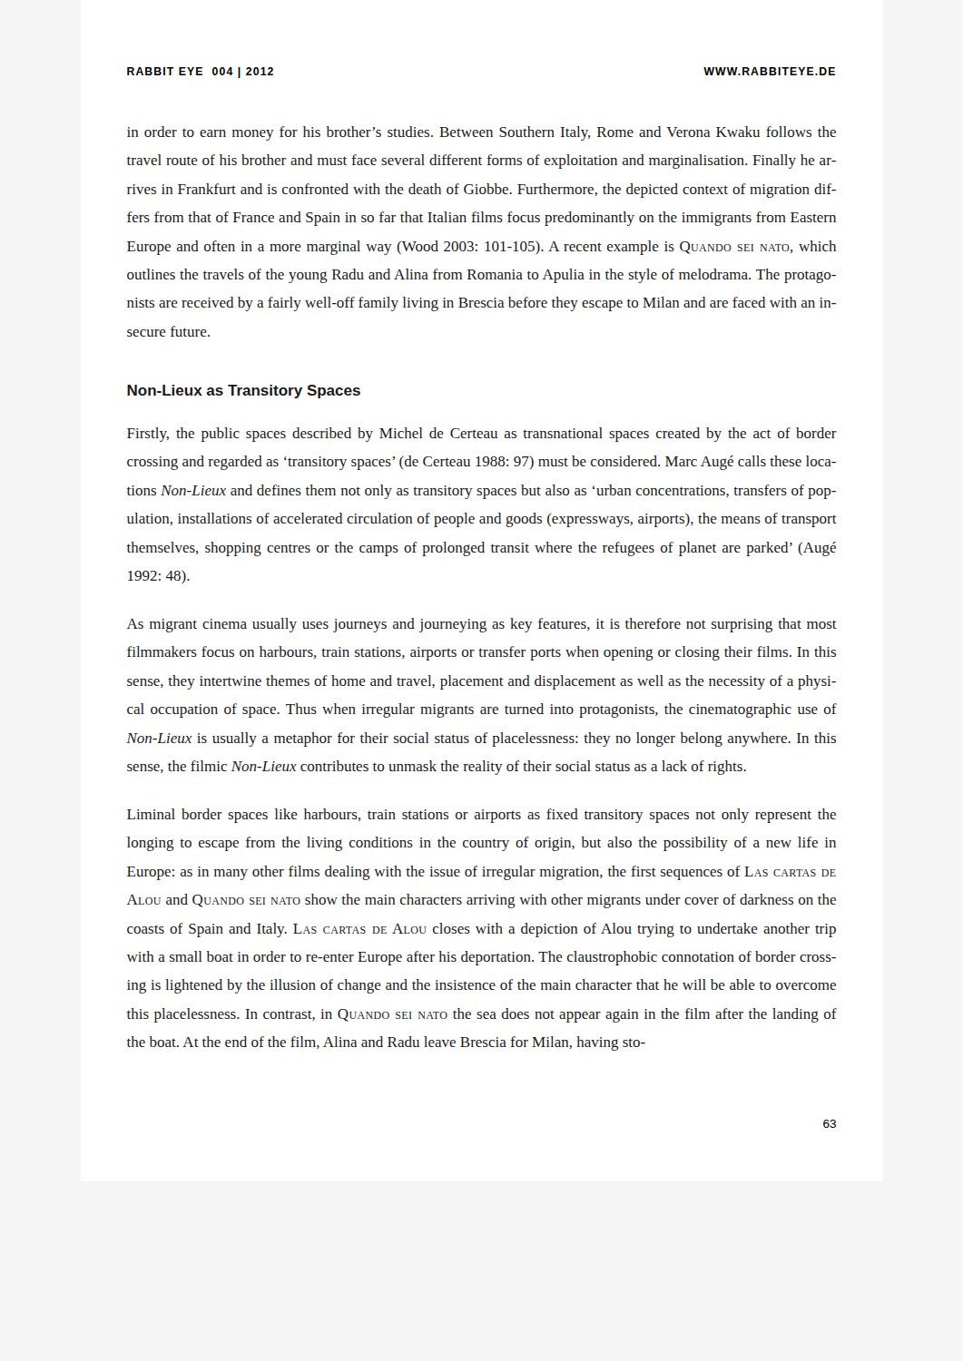RABBIT EYE 004 | 2012 WWW.RABBITEYE.DE
in order to earn money for his brother’s studies. Between Southern Italy, Rome and Verona Kwaku follows the travel route of his brother and must face several different forms of exploitation and marginalisation. Finally he arrives in Frankfurt and is confronted with the death of Giobbe. Furthermore, the depicted context of migration differs from that of France and Spain in so far that Italian films focus predominantly on the immigrants from Eastern Europe and often in a more marginal way (Wood 2003: 101-105). A recent example is Quando sei nato, which outlines the travels of the young Radu and Alina from Romania to Apulia in the style of melodrama. The protagonists are received by a fairly well-off family living in Brescia before they escape to Milan and are faced with an insecure future.
Non-Lieux as Transitory Spaces
Firstly, the public spaces described by Michel de Certeau as transnational spaces created by the act of border crossing and regarded as ‘transitory spaces’ (de Certeau 1988: 97) must be considered. Marc Augé calls these locations Non-Lieux and defines them not only as transitory spaces but also as ‘urban concentrations, transfers of population, installations of accelerated circulation of people and goods (expressways, airports), the means of transport themselves, shopping centres or the camps of prolonged transit where the refugees of planet are parked’ (Augé 1992: 48).
As migrant cinema usually uses journeys and journeying as key features, it is therefore not surprising that most filmmakers focus on harbours, train stations, airports or transfer ports when opening or closing their films. In this sense, they intertwine themes of home and travel, placement and displacement as well as the necessity of a physical occupation of space. Thus when irregular migrants are turned into protagonists, the cinematographic use of Non-Lieux is usually a metaphor for their social status of placelessness: they no longer belong anywhere. In this sense, the filmic Non-Lieux contributes to unmask the reality of their social status as a lack of rights.
Liminal border spaces like harbours, train stations or airports as fixed transitory spaces not only represent the longing to escape from the living conditions in the country of origin, but also the possibility of a new life in Europe: as in many other films dealing with the issue of irregular migration, the first sequences of Las cartas de Alou and Quando sei nato show the main characters arriving with other migrants under cover of darkness on the coasts of Spain and Italy. Las cartas de Alou closes with a depiction of Alou trying to undertake another trip with a small boat in order to re-enter Europe after his deportation. The claustrophobic connotation of border crossing is lightened by the illusion of change and the insistence of the main character that he will be able to overcome this placelessness. In contrast, in Quando sei nato the sea does not appear again in the film after the landing of the boat. At the end of the film, Alina and Radu leave Brescia for Milan, having sto-
63